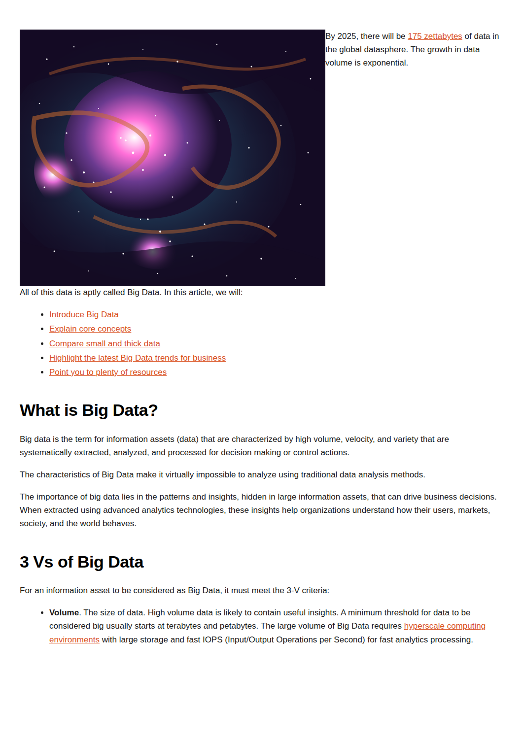By 2025, there will be 175 zettabytes of data in the global datasphere. The growth in data volume is exponential.
All of this data is aptly called Big Data. In this article, we will:
Introduce Big Data
Explain core concepts
Compare small and thick data
Highlight the latest Big Data trends for business
Point you to plenty of resources
What is Big Data?
Big data is the term for information assets (data) that are characterized by high volume, velocity, and variety that are systematically extracted, analyzed, and processed for decision making or control actions.
The characteristics of Big Data make it virtually impossible to analyze using traditional data analysis methods.
The importance of big data lies in the patterns and insights, hidden in large information assets, that can drive business decisions. When extracted using advanced analytics technologies, these insights help organizations understand how their users, markets, society, and the world behaves.
3 Vs of Big Data
For an information asset to be considered as Big Data, it must meet the 3-V criteria:
Volume. The size of data. High volume data is likely to contain useful insights. A minimum threshold for data to be considered big usually starts at terabytes and petabytes. The large volume of Big Data requires hyperscale computing environments with large storage and fast IOPS (Input/Output Operations per Second) for fast analytics processing.